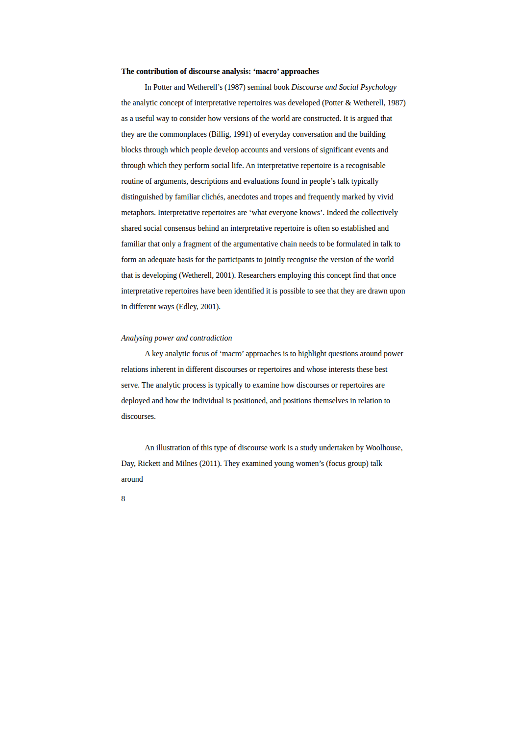The contribution of discourse analysis: ‘macro’ approaches
In Potter and Wetherell’s (1987) seminal book Discourse and Social Psychology the analytic concept of interpretative repertoires was developed (Potter & Wetherell, 1987) as a useful way to consider how versions of the world are constructed. It is argued that they are the commonplaces (Billig, 1991) of everyday conversation and the building blocks through which people develop accounts and versions of significant events and through which they perform social life. An interpretative repertoire is a recognisable routine of arguments, descriptions and evaluations found in people’s talk typically distinguished by familiar clichés, anecdotes and tropes and frequently marked by vivid metaphors. Interpretative repertoires are ‘what everyone knows’. Indeed the collectively shared social consensus behind an interpretative repertoire is often so established and familiar that only a fragment of the argumentative chain needs to be formulated in talk to form an adequate basis for the participants to jointly recognise the version of the world that is developing (Wetherell, 2001). Researchers employing this concept find that once interpretative repertoires have been identified it is possible to see that they are drawn upon in different ways (Edley, 2001).
Analysing power and contradiction
A key analytic focus of ‘macro’ approaches is to highlight questions around power relations inherent in different discourses or repertoires and whose interests these best serve. The analytic process is typically to examine how discourses or repertoires are deployed and how the individual is positioned, and positions themselves in relation to discourses.
An illustration of this type of discourse work is a study undertaken by Woolhouse, Day, Rickett and Milnes (2011). They examined young women’s (focus group) talk around
8